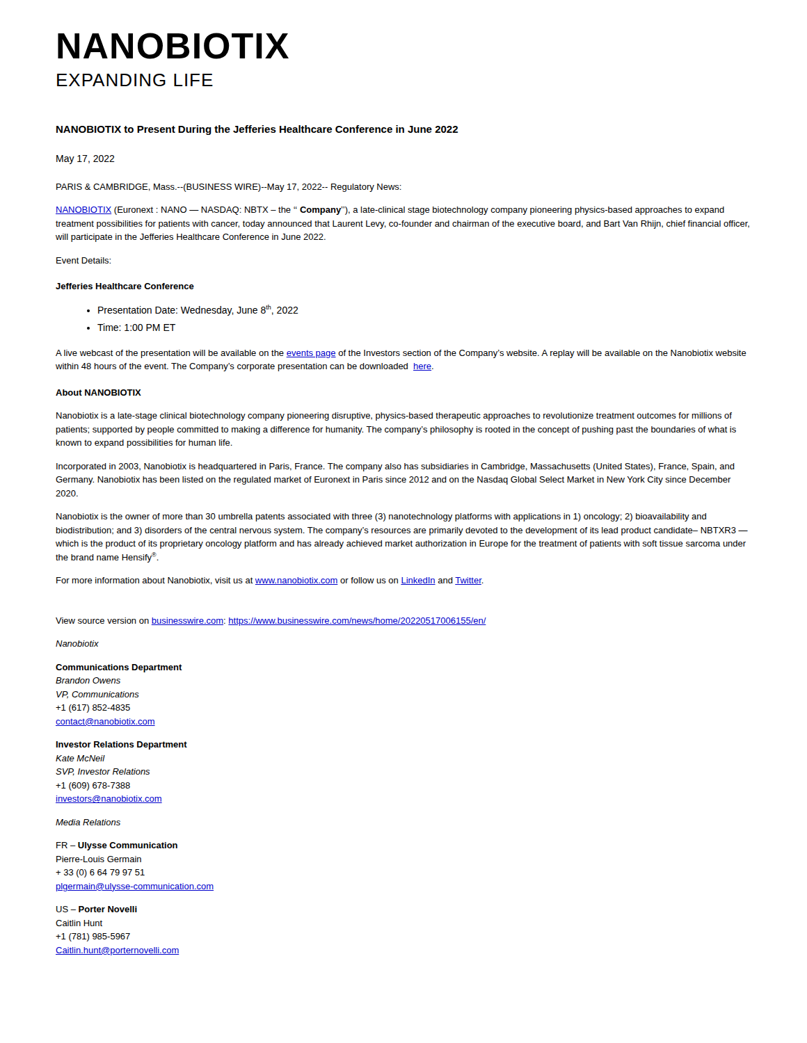NANOBIOTIX
EXPANDING LIFE
NANOBIOTIX to Present During the Jefferies Healthcare Conference in June 2022
May 17, 2022
PARIS & CAMBRIDGE, Mass.--(BUSINESS WIRE)--May 17, 2022-- Regulatory News:
NANOBIOTIX (Euronext : NANO — NASDAQ: NBTX – the ‘‘ Company’’), a late-clinical stage biotechnology company pioneering physics-based approaches to expand treatment possibilities for patients with cancer, today announced that Laurent Levy, co-founder and chairman of the executive board, and Bart Van Rhijn, chief financial officer, will participate in the Jefferies Healthcare Conference in June 2022.
Event Details:
Jefferies Healthcare Conference
Presentation Date: Wednesday, June 8th, 2022
Time: 1:00 PM ET
A live webcast of the presentation will be available on the events page of the Investors section of the Company’s website. A replay will be available on the Nanobiotix website within 48 hours of the event. The Company’s corporate presentation can be downloaded here.
About NANOBIOTIX
Nanobiotix is a late-stage clinical biotechnology company pioneering disruptive, physics-based therapeutic approaches to revolutionize treatment outcomes for millions of patients; supported by people committed to making a difference for humanity. The company’s philosophy is rooted in the concept of pushing past the boundaries of what is known to expand possibilities for human life.
Incorporated in 2003, Nanobiotix is headquartered in Paris, France. The company also has subsidiaries in Cambridge, Massachusetts (United States), France, Spain, and Germany. Nanobiotix has been listed on the regulated market of Euronext in Paris since 2012 and on the Nasdaq Global Select Market in New York City since December 2020.
Nanobiotix is the owner of more than 30 umbrella patents associated with three (3) nanotechnology platforms with applications in 1) oncology; 2) bioavailability and biodistribution; and 3) disorders of the central nervous system. The company’s resources are primarily devoted to the development of its lead product candidate– NBTXR3 —which is the product of its proprietary oncology platform and has already achieved market authorization in Europe for the treatment of patients with soft tissue sarcoma under the brand name Hensify®.
For more information about Nanobiotix, visit us at www.nanobiotix.com or follow us on LinkedIn and Twitter.
View source version on businesswire.com: https://www.businesswire.com/news/home/20220517006155/en/
Nanobiotix
Communications Department
Brandon Owens
VP, Communications
+1 (617) 852-4835
contact@nanobiotix.com
Investor Relations Department
Kate McNeil
SVP, Investor Relations
+1 (609) 678-7388
investors@nanobiotix.com
Media Relations
FR – Ulysse Communication
Pierre-Louis Germain
+ 33 (0) 6 64 79 97 51
plgermain@ulysse-communication.com
US – Porter Novelli
Caitlin Hunt
+1 (781) 985-5967
Caitlin.hunt@porternovelli.com